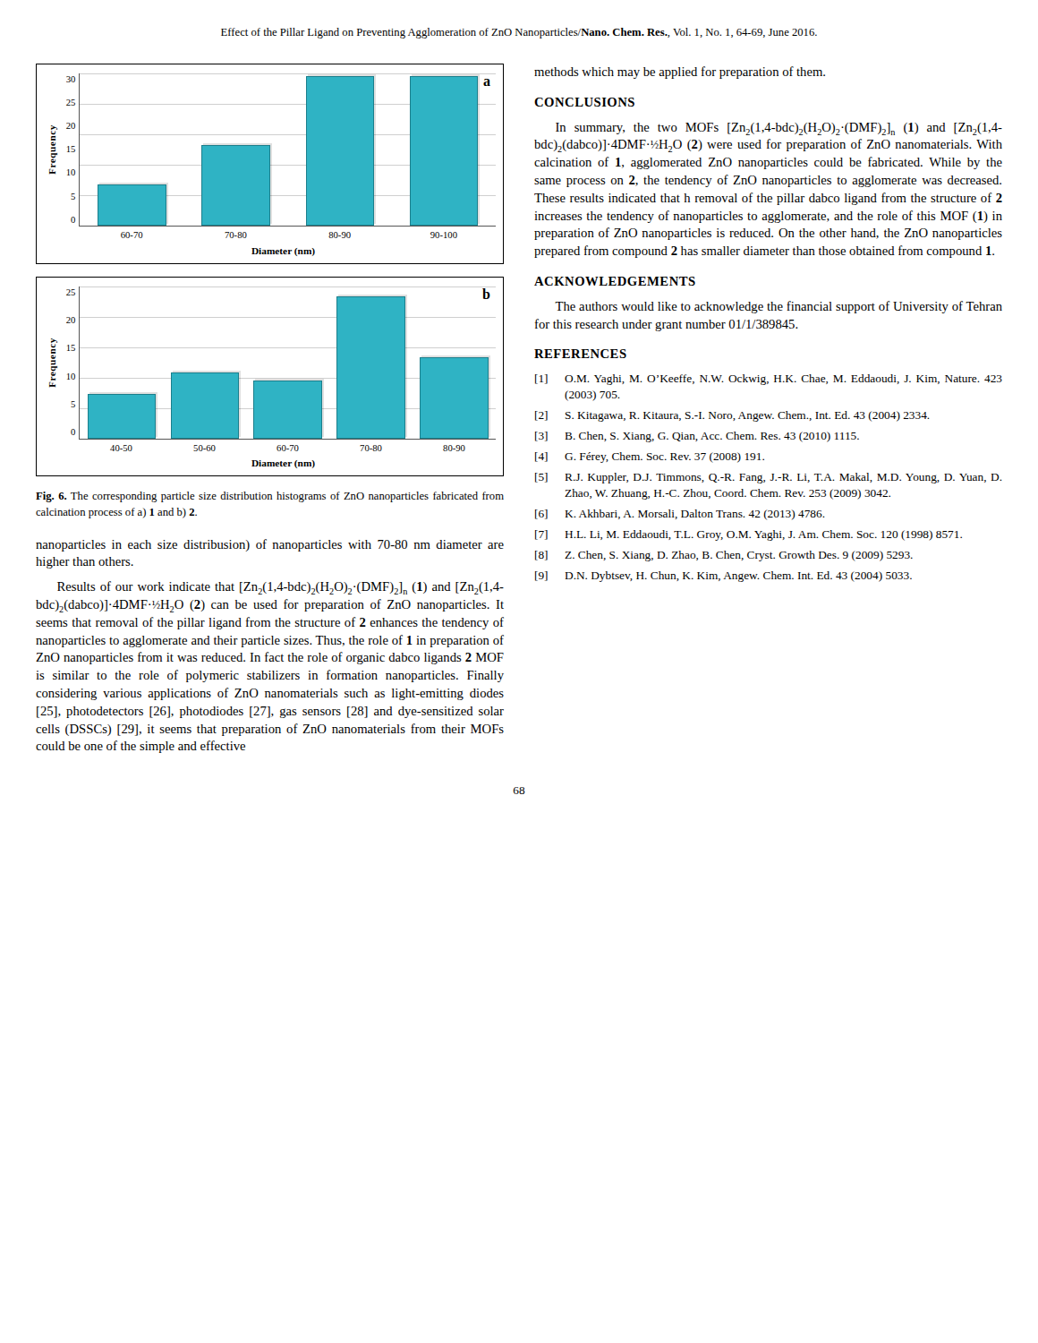Effect of the Pillar Ligand on Preventing Agglomeration of ZnO Nanoparticles/Nano. Chem. Res., Vol. 1, No. 1, 64-69, June 2016.
a
Frequency
30 25 20 15 10 5 0
60-70 70-80 80-90 90-100
Diameter (nm)
b
Frequency
25 20 15 10 5 0
40-50 50-60 60-70 70-80 80-90
Diameter (nm)
Fig. 6. The corresponding particle size distribution histograms of ZnO nanoparticles fabricated from calcination process of a) 1 and b) 2.
nanoparticles in each size distribusion) of nanoparticles with 70-80 nm diameter are higher than others.
Results of our work indicate that [Zn2(1,4-bdc)2(H2O)2·(DMF)2]n (1) and [Zn2(1,4-bdc)2(dabco)]·4DMF·½H2O (2) can be used for preparation of ZnO nanoparticles. It seems that removal of the pillar ligand from the structure of 2 enhances the tendency of nanoparticles to agglomerate and their particle sizes. Thus, the role of 1 in preparation of ZnO nanoparticles from it was reduced. In fact the role of organic dabco ligands 2 MOF is similar to the role of polymeric stabilizers in formation nanoparticles. Finally considering various applications of ZnO nanomaterials such as light-emitting diodes [25], photodetectors [26], photodiodes [27], gas sensors [28] and dye-sensitized solar cells (DSSCs) [29], it seems that preparation of ZnO nanomaterials from their MOFs could be one of the simple and effective
methods which may be applied for preparation of them.
CONCLUSIONS
In summary, the two MOFs [Zn2(1,4-bdc)2(H2O)2·(DMF)2]n (1) and [Zn2(1,4-bdc)2(dabco)]·4DMF·½H2O (2) were used for preparation of ZnO nanomaterials. With calcination of 1, agglomerated ZnO nanoparticles could be fabricated. While by the same process on 2, the tendency of ZnO nanoparticles to agglomerate was decreased. These results indicated that h removal of the pillar dabco ligand from the structure of 2 increases the tendency of nanoparticles to agglomerate, and the role of this MOF (1) in preparation of ZnO nanoparticles is reduced. On the other hand, the ZnO nanoparticles prepared from compound 2 has smaller diameter than those obtained from compound 1.
ACKNOWLEDGEMENTS
The authors would like to acknowledge the financial support of University of Tehran for this research under grant number 01/1/389845.
REFERENCES
[1] O.M. Yaghi, M. O’Keeffe, N.W. Ockwig, H.K. Chae, M. Eddaoudi, J. Kim, Nature. 423 (2003) 705.
[2] S. Kitagawa, R. Kitaura, S.-I. Noro, Angew. Chem., Int. Ed. 43 (2004) 2334.
[3] B. Chen, S. Xiang, G. Qian, Acc. Chem. Res. 43 (2010) 1115.
[4] G. Férey, Chem. Soc. Rev. 37 (2008) 191.
[5] R.J. Kuppler, D.J. Timmons, Q.-R. Fang, J.-R. Li, T.A. Makal, M.D. Young, D. Yuan, D. Zhao, W. Zhuang, H.-C. Zhou, Coord. Chem. Rev. 253 (2009) 3042.
[6] K. Akhbari, A. Morsali, Dalton Trans. 42 (2013) 4786.
[7] H.L. Li, M. Eddaoudi, T.L. Groy, O.M. Yaghi, J. Am. Chem. Soc. 120 (1998) 8571.
[8] Z. Chen, S. Xiang, D. Zhao, B. Chen, Cryst. Growth Des. 9 (2009) 5293.
[9] D.N. Dybtsev, H. Chun, K. Kim, Angew. Chem. Int. Ed. 43 (2004) 5033.
68